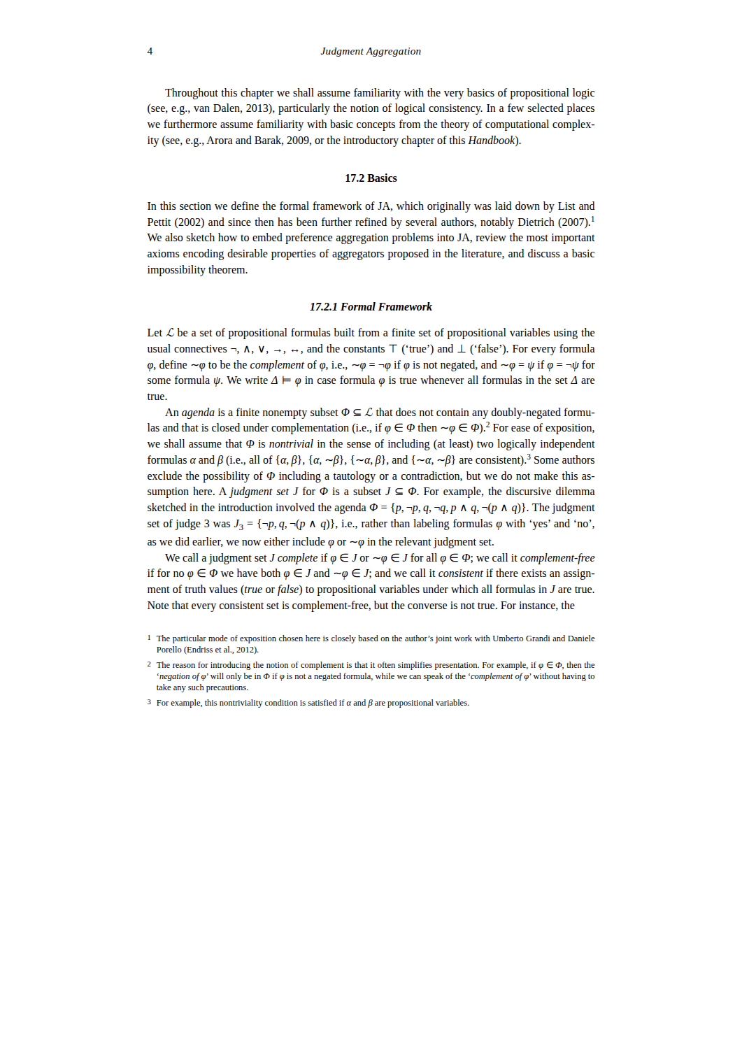4 Judgment Aggregation
Throughout this chapter we shall assume familiarity with the very basics of propositional logic (see, e.g., van Dalen, 2013), particularly the notion of logical consistency. In a few selected places we furthermore assume familiarity with basic concepts from the theory of computational complexity (see, e.g., Arora and Barak, 2009, or the introductory chapter of this Handbook).
17.2 Basics
In this section we define the formal framework of JA, which originally was laid down by List and Pettit (2002) and since then has been further refined by several authors, notably Dietrich (2007).1 We also sketch how to embed preference aggregation problems into JA, review the most important axioms encoding desirable properties of aggregators proposed in the literature, and discuss a basic impossibility theorem.
17.2.1 Formal Framework
Let ℒ be a set of propositional formulas built from a finite set of propositional variables using the usual connectives ¬, ∧, ∨, →, ↔, and the constants ⊤ (‘true’) and ⊥ (‘false’). For every formula φ, define ∼φ to be the complement of φ, i.e., ∼φ = ¬φ if φ is not negated, and ∼φ = ψ if φ = ¬ψ for some formula ψ. We write Δ ⊨ φ in case formula φ is true whenever all formulas in the set Δ are true.
An agenda is a finite nonempty subset Φ ⊆ ℒ that does not contain any doubly-negated formulas and that is closed under complementation (i.e., if φ ∈ Φ then ∼φ ∈ Φ).2 For ease of exposition, we shall assume that Φ is nontrivial in the sense of including (at least) two logically independent formulas α and β (i.e., all of {α, β}, {α, ∼β}, {∼α, β}, and {∼α, ∼β} are consistent).3 Some authors exclude the possibility of Φ including a tautology or a contradiction, but we do not make this assumption here. A judgment set J for Φ is a subset J ⊆ Φ. For example, the discursive dilemma sketched in the introduction involved the agenda Φ = {p, ¬p, q, ¬q, p ∧ q, ¬(p ∧ q)}. The judgment set of judge 3 was J3 = {¬p, q, ¬(p ∧ q)}, i.e., rather than labeling formulas φ with ‘yes’ and ‘no’, as we did earlier, we now either include φ or ∼φ in the relevant judgment set.
We call a judgment set J complete if φ ∈ J or ∼φ ∈ J for all φ ∈ Φ; we call it complement-free if for no φ ∈ Φ we have both φ ∈ J and ∼φ ∈ J; and we call it consistent if there exists an assignment of truth values (true or false) to propositional variables under which all formulas in J are true. Note that every consistent set is complement-free, but the converse is not true. For instance, the
1
The particular mode of exposition chosen here is closely based on the author’s joint work with Umberto Grandi and Daniele Porello (Endriss et al., 2012).
2
The reason for introducing the notion of complement is that it often simplifies presentation. For example, if φ ∈ Φ, then the ‘negation of φ’ will only be in Φ if φ is not a negated formula, while we can speak of the ‘complement of φ’ without having to take any such precautions.
3
For example, this nontriviality condition is satisfied if α and β are propositional variables.